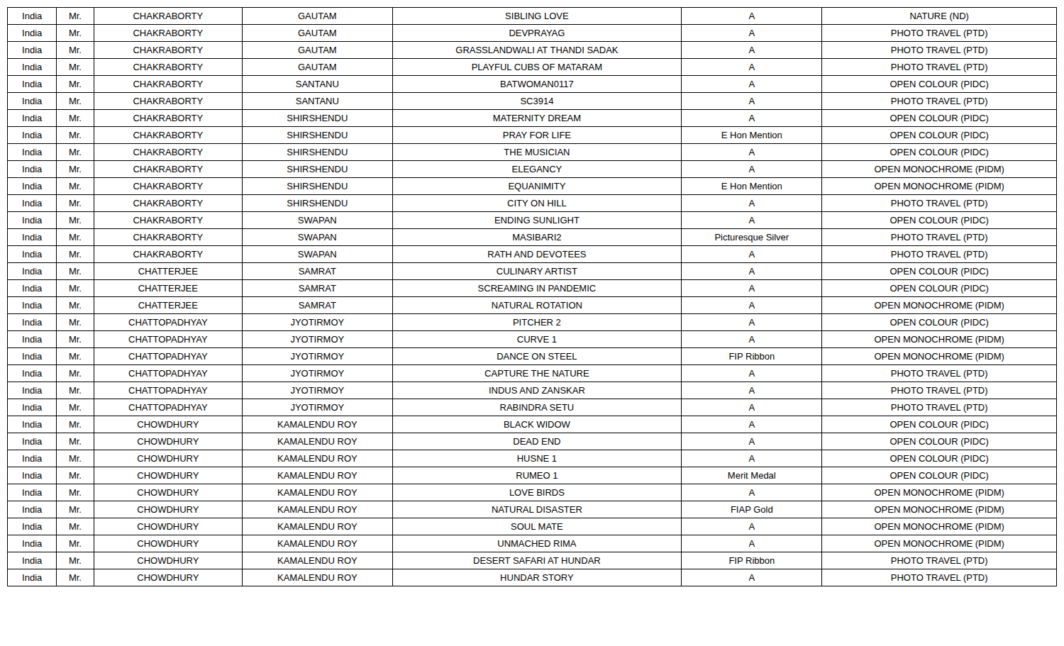| India | Mr. | CHAKRABORTY | GAUTAM | SIBLING LOVE | A | NATURE (ND) |
| India | Mr. | CHAKRABORTY | GAUTAM | DEVPRAYAG | A | PHOTO TRAVEL (PTD) |
| India | Mr. | CHAKRABORTY | GAUTAM | GRASSLANDWALI AT THANDI SADAK | A | PHOTO TRAVEL (PTD) |
| India | Mr. | CHAKRABORTY | GAUTAM | PLAYFUL CUBS OF MATARAM | A | PHOTO TRAVEL (PTD) |
| India | Mr. | CHAKRABORTY | SANTANU | BATWOMAN0117 | A | OPEN COLOUR (PIDC) |
| India | Mr. | CHAKRABORTY | SANTANU | SC3914 | A | PHOTO TRAVEL (PTD) |
| India | Mr. | CHAKRABORTY | SHIRSHENDU | MATERNITY DREAM | A | OPEN COLOUR (PIDC) |
| India | Mr. | CHAKRABORTY | SHIRSHENDU | PRAY FOR LIFE | E Hon Mention | OPEN COLOUR (PIDC) |
| India | Mr. | CHAKRABORTY | SHIRSHENDU | THE MUSICIAN | A | OPEN COLOUR (PIDC) |
| India | Mr. | CHAKRABORTY | SHIRSHENDU | ELEGANCY | A | OPEN MONOCHROME (PIDM) |
| India | Mr. | CHAKRABORTY | SHIRSHENDU | EQUANIMITY | E Hon Mention | OPEN MONOCHROME (PIDM) |
| India | Mr. | CHAKRABORTY | SHIRSHENDU | CITY ON HILL | A | PHOTO TRAVEL (PTD) |
| India | Mr. | CHAKRABORTY | SWAPAN | ENDING SUNLIGHT | A | OPEN COLOUR (PIDC) |
| India | Mr. | CHAKRABORTY | SWAPAN | MASIBARI2 | Picturesque Silver | PHOTO TRAVEL (PTD) |
| India | Mr. | CHAKRABORTY | SWAPAN | RATH AND DEVOTEES | A | PHOTO TRAVEL (PTD) |
| India | Mr. | CHATTERJEE | SAMRAT | CULINARY ARTIST | A | OPEN COLOUR (PIDC) |
| India | Mr. | CHATTERJEE | SAMRAT | SCREAMING IN PANDEMIC | A | OPEN COLOUR (PIDC) |
| India | Mr. | CHATTERJEE | SAMRAT | NATURAL ROTATION | A | OPEN MONOCHROME (PIDM) |
| India | Mr. | CHATTOPADHYAY | JYOTIRMOY | PITCHER 2 | A | OPEN COLOUR (PIDC) |
| India | Mr. | CHATTOPADHYAY | JYOTIRMOY | CURVE 1 | A | OPEN MONOCHROME (PIDM) |
| India | Mr. | CHATTOPADHYAY | JYOTIRMOY | DANCE ON STEEL | FIP Ribbon | OPEN MONOCHROME (PIDM) |
| India | Mr. | CHATTOPADHYAY | JYOTIRMOY | CAPTURE THE NATURE | A | PHOTO TRAVEL (PTD) |
| India | Mr. | CHATTOPADHYAY | JYOTIRMOY | INDUS AND ZANSKAR | A | PHOTO TRAVEL (PTD) |
| India | Mr. | CHATTOPADHYAY | JYOTIRMOY | RABINDRA SETU | A | PHOTO TRAVEL (PTD) |
| India | Mr. | CHOWDHURY | KAMALENDU ROY | BLACK WIDOW | A | OPEN COLOUR (PIDC) |
| India | Mr. | CHOWDHURY | KAMALENDU ROY | DEAD END | A | OPEN COLOUR (PIDC) |
| India | Mr. | CHOWDHURY | KAMALENDU ROY | HUSNE 1 | A | OPEN COLOUR (PIDC) |
| India | Mr. | CHOWDHURY | KAMALENDU ROY | RUMEO 1 | Merit Medal | OPEN COLOUR (PIDC) |
| India | Mr. | CHOWDHURY | KAMALENDU ROY | LOVE BIRDS | A | OPEN MONOCHROME (PIDM) |
| India | Mr. | CHOWDHURY | KAMALENDU ROY | NATURAL DISASTER | FIAP Gold | OPEN MONOCHROME (PIDM) |
| India | Mr. | CHOWDHURY | KAMALENDU ROY | SOUL MATE | A | OPEN MONOCHROME (PIDM) |
| India | Mr. | CHOWDHURY | KAMALENDU ROY | UNMACHED RIMA | A | OPEN MONOCHROME (PIDM) |
| India | Mr. | CHOWDHURY | KAMALENDU ROY | DESERT SAFARI AT HUNDAR | FIP Ribbon | PHOTO TRAVEL (PTD) |
| India | Mr. | CHOWDHURY | KAMALENDU ROY | HUNDAR STORY | A | PHOTO TRAVEL (PTD) |